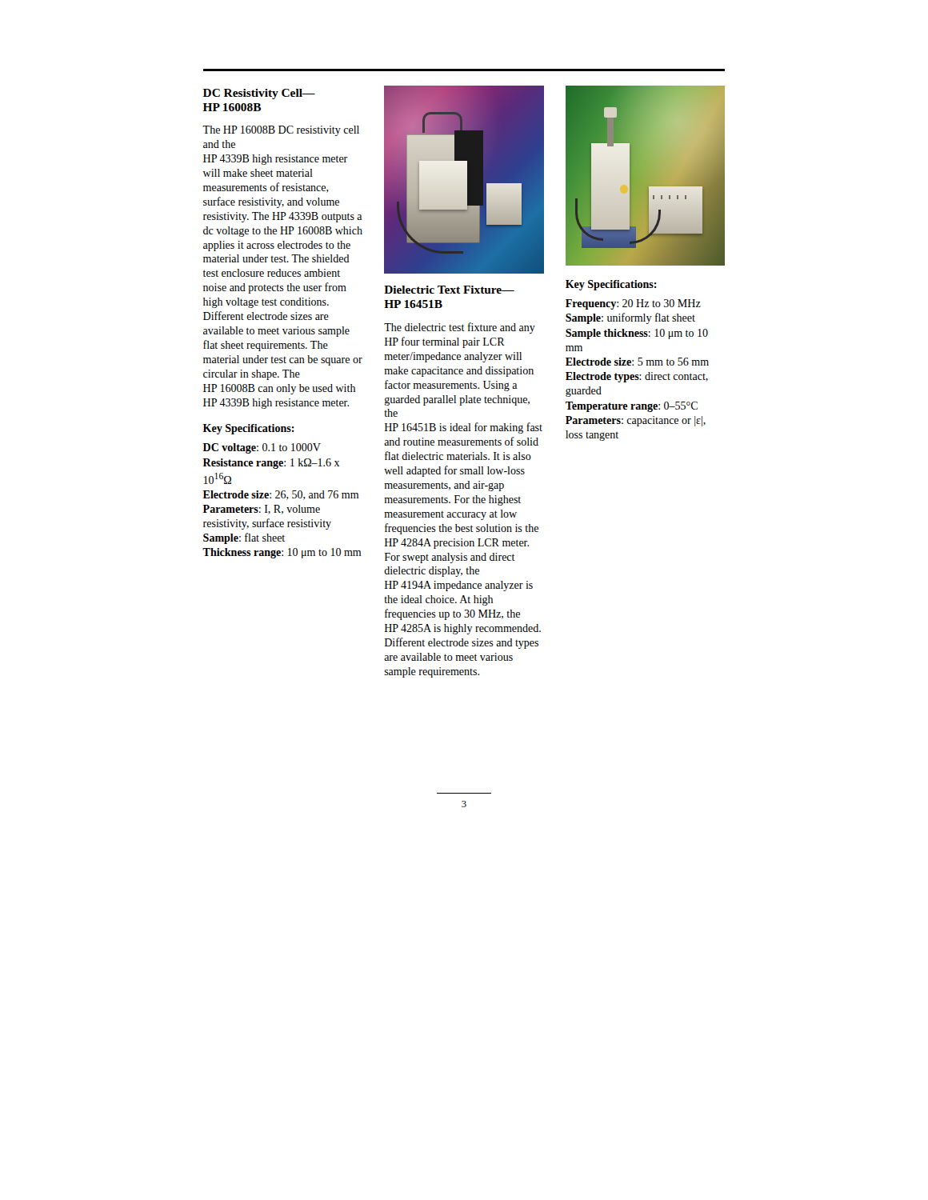DC Resistivity Cell—
HP 16008B
The HP 16008B DC resistivity cell and the
HP 4339B high resistance meter will make sheet material measurements of resistance, surface resistivity, and volume resistivity. The HP 4339B outputs a dc voltage to the HP 16008B which applies it across electrodes to the material under test. The shielded test enclosure reduces ambient noise and protects the user from high voltage test conditions. Different electrode sizes are available to meet various sample flat sheet requirements. The material under test can be square or circular in shape. The
HP 16008B can only be used with HP 4339B high resistance meter.
Key Specifications:
DC voltage: 0.1 to 1000V
Resistance range: 1 kΩ–1.6 x 1016Ω
Electrode size: 26, 50, and 76 mm
Parameters: I, R, volume resistivity, surface resistivity
Sample: flat sheet
Thickness range: 10 μm to 10 mm
Dielectric Text Fixture—
HP 16451B
The dielectric test fixture and any
HP four terminal pair LCR meter/impedance analyzer will make capacitance and dissipation factor measurements. Using a guarded parallel plate technique, the
HP 16451B is ideal for making fast and routine measurements of solid flat dielectric materials. It is also well adapted for small low-loss measurements, and air-gap measurements. For the highest measurement accuracy at low frequencies the best solution is the HP 4284A precision LCR meter. For swept analysis and direct dielectric display, the
HP 4194A impedance analyzer is the ideal choice. At high frequencies up to 30 MHz, the
HP 4285A is highly recommended. Different electrode sizes and types are available to meet various sample requirements.
Key Specifications:
Frequency: 20 Hz to 30 MHz
Sample: uniformly flat sheet
Sample thickness: 10 μm to 10 mm
Electrode size: 5 mm to 56 mm
Electrode types: direct contact, guarded
Temperature range: 0–55°C
Parameters: capacitance or |ε|, loss tangent
3